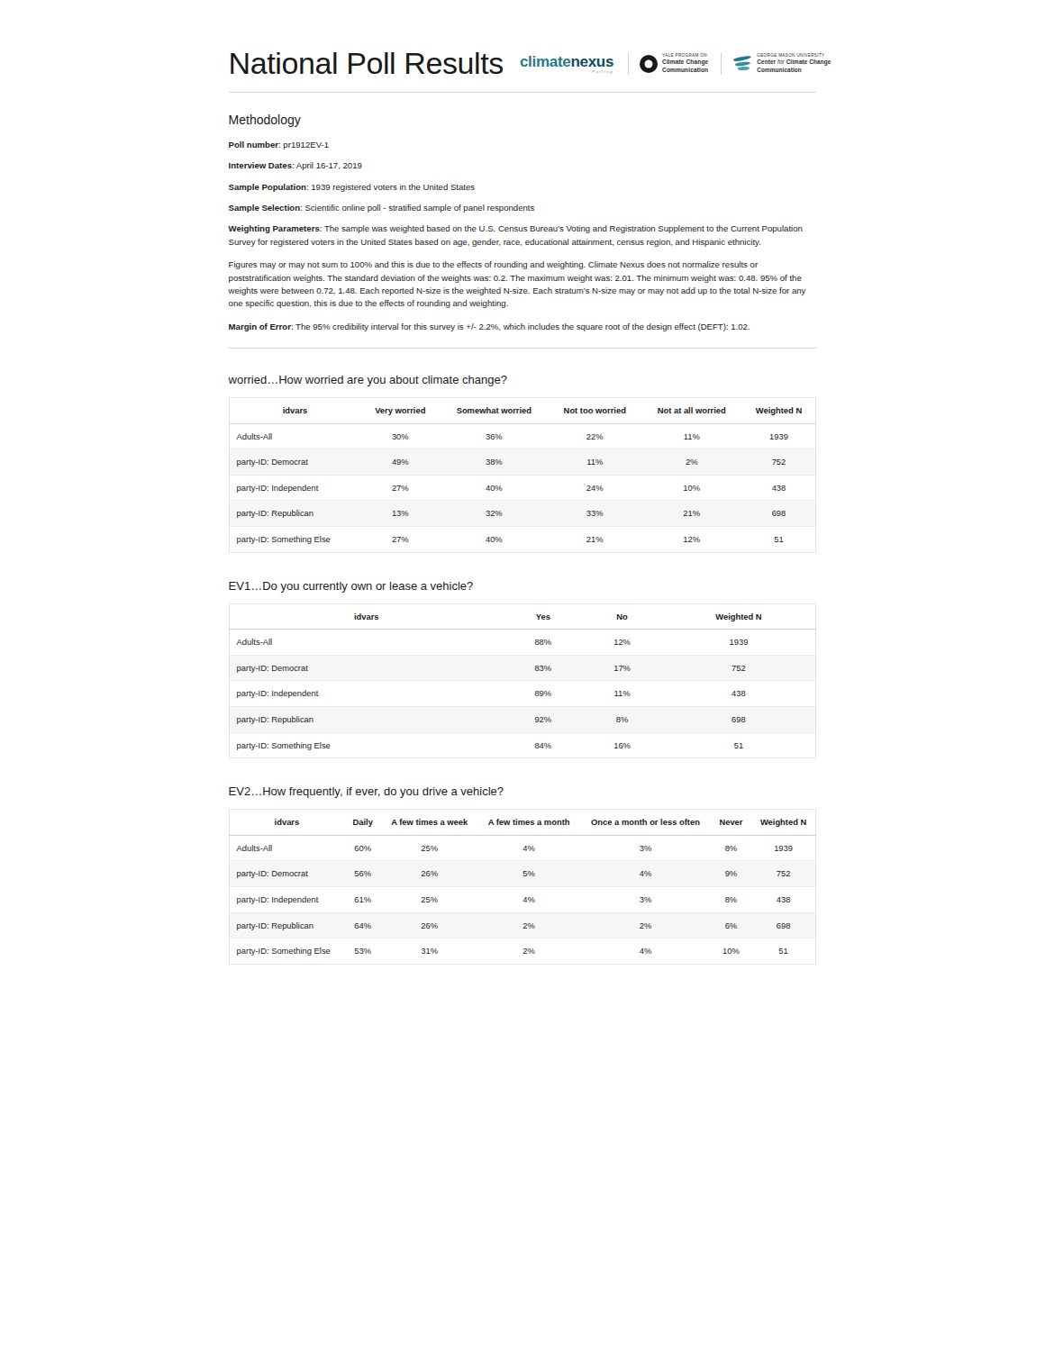National Poll Results
climate nexus Polling
Yale Program on Climate Change Communication
George Mason University Center for Climate Change Communication
Methodology
Poll number: pr1912EV-1
Interview Dates: April 16-17, 2019
Sample Population: 1939 registered voters in the United States
Sample Selection: Scientific online poll - stratified sample of panel respondents
Weighting Parameters: The sample was weighted based on the U.S. Census Bureau’s Voting and Registration Supplement to the Current Population Survey for registered voters in the United States based on age, gender, race, educational attainment, census region, and Hispanic ethnicity.
Figures may or may not sum to 100% and this is due to the effects of rounding and weighting. Climate Nexus does not normalize results or poststratification weights. The standard deviation of the weights was: 0.2. The maximum weight was: 2.01. The minimum weight was: 0.48. 95% of the weights were between 0.72, 1.48. Each reported N-size is the weighted N-size. Each stratum’s N-size may or may not add up to the total N-size for any one specific question, this is due to the effects of rounding and weighting.
Margin of Error: The 95% credibility interval for this survey is +/- 2.2%, which includes the square root of the design effect (DEFT): 1.02.
worried…How worried are you about climate change?
| idvars | Very worried | Somewhat worried | Not too worried | Not at all worried | Weighted N |
| --- | --- | --- | --- | --- | --- |
| Adults-All | 30% | 36% | 22% | 11% | 1939 |
| party-ID: Democrat | 49% | 38% | 11% | 2% | 752 |
| party-ID: Independent | 27% | 40% | 24% | 10% | 438 |
| party-ID: Republican | 13% | 32% | 33% | 21% | 698 |
| party-ID: Something Else | 27% | 40% | 21% | 12% | 51 |
EV1…Do you currently own or lease a vehicle?
| idvars | Yes | No | Weighted N |
| --- | --- | --- | --- |
| Adults-All | 88% | 12% | 1939 |
| party-ID: Democrat | 83% | 17% | 752 |
| party-ID: Independent | 89% | 11% | 438 |
| party-ID: Republican | 92% | 8% | 698 |
| party-ID: Something Else | 84% | 16% | 51 |
EV2…How frequently, if ever, do you drive a vehicle?
| idvars | Daily | A few times a week | A few times a month | Once a month or less often | Never | Weighted N |
| --- | --- | --- | --- | --- | --- | --- |
| Adults-All | 60% | 25% | 4% | 3% | 8% | 1939 |
| party-ID: Democrat | 56% | 26% | 5% | 4% | 9% | 752 |
| party-ID: Independent | 61% | 25% | 4% | 3% | 8% | 438 |
| party-ID: Republican | 64% | 26% | 2% | 2% | 6% | 698 |
| party-ID: Something Else | 53% | 31% | 2% | 4% | 10% | 51 |